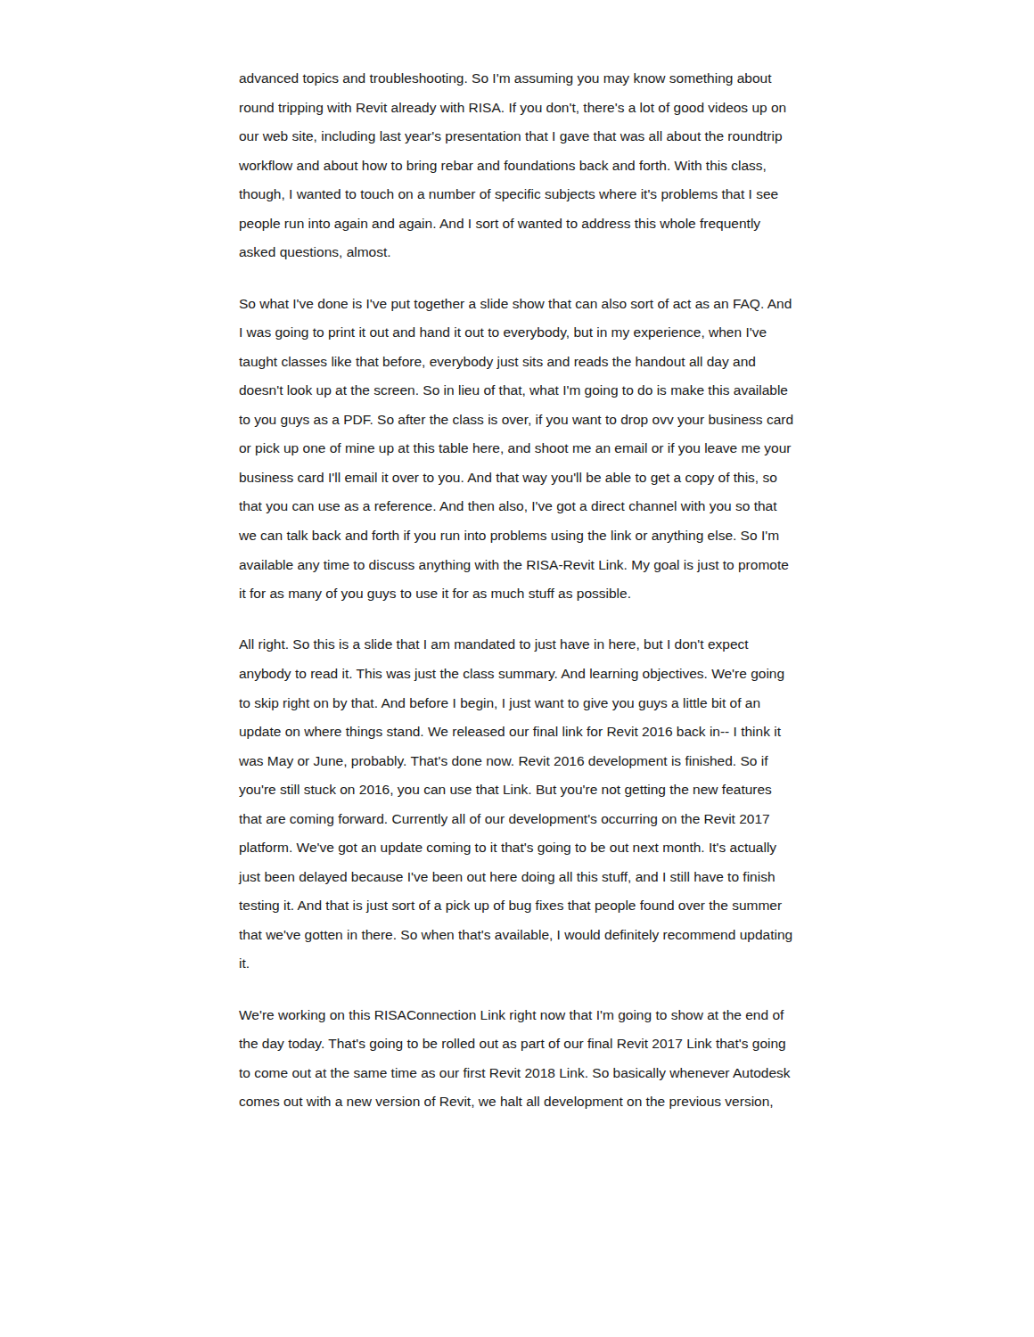advanced topics and troubleshooting. So I'm assuming you may know something about round tripping with Revit already with RISA. If you don't, there's a lot of good videos up on our web site, including last year's presentation that I gave that was all about the roundtrip workflow and about how to bring rebar and foundations back and forth. With this class, though, I wanted to touch on a number of specific subjects where it's problems that I see people run into again and again. And I sort of wanted to address this whole frequently asked questions, almost.
So what I've done is I've put together a slide show that can also sort of act as an FAQ. And I was going to print it out and hand it out to everybody, but in my experience, when I've taught classes like that before, everybody just sits and reads the handout all day and doesn't look up at the screen. So in lieu of that, what I'm going to do is make this available to you guys as a PDF. So after the class is over, if you want to drop ovv your business card or pick up one of mine up at this table here, and shoot me an email or if you leave me your business card I'll email it over to you. And that way you'll be able to get a copy of this, so that you can use as a reference. And then also, I've got a direct channel with you so that we can talk back and forth if you run into problems using the link or anything else. So I'm available any time to discuss anything with the RISA-Revit Link. My goal is just to promote it for as many of you guys to use it for as much stuff as possible.
All right. So this is a slide that I am mandated to just have in here, but I don't expect anybody to read it. This was just the class summary. And learning objectives. We're going to skip right on by that. And before I begin, I just want to give you guys a little bit of an update on where things stand. We released our final link for Revit 2016 back in-- I think it was May or June, probably. That's done now. Revit 2016 development is finished. So if you're still stuck on 2016, you can use that Link. But you're not getting the new features that are coming forward. Currently all of our development's occurring on the Revit 2017 platform. We've got an update coming to it that's going to be out next month. It's actually just been delayed because I've been out here doing all this stuff, and I still have to finish testing it. And that is just sort of a pick up of bug fixes that people found over the summer that we've gotten in there. So when that's available, I would definitely recommend updating it.
We're working on this RISAConnection Link right now that I'm going to show at the end of the day today. That's going to be rolled out as part of our final Revit 2017 Link that's going to come out at the same time as our first Revit 2018 Link. So basically whenever Autodesk comes out with a new version of Revit, we halt all development on the previous version,